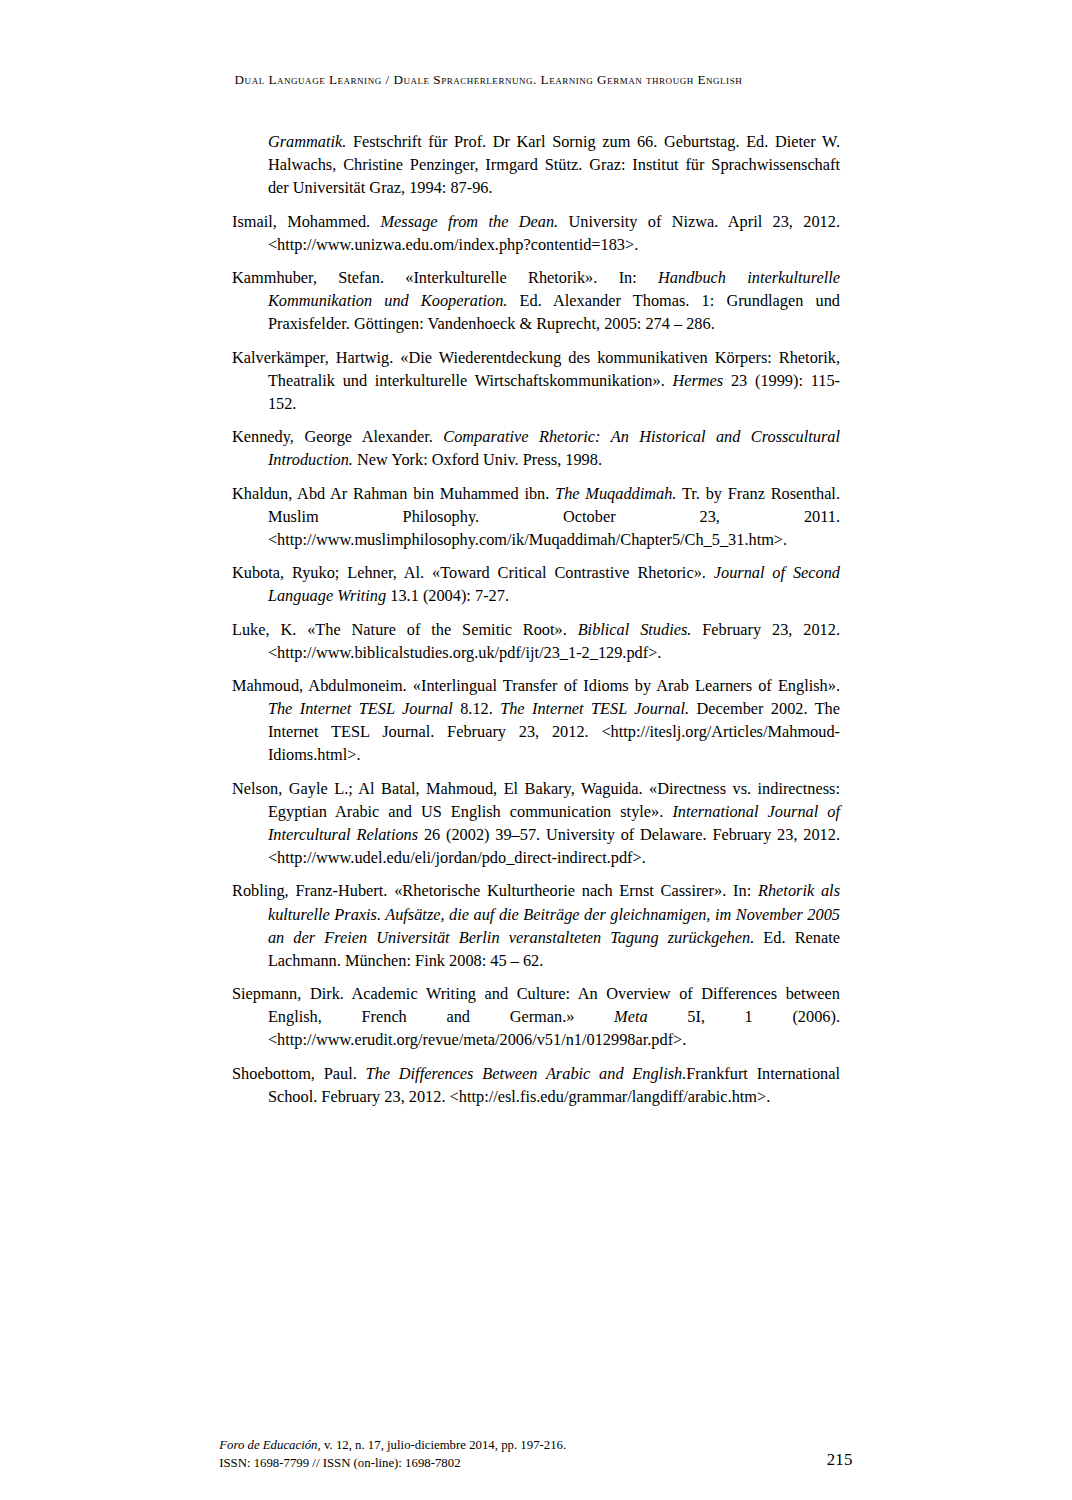Dual Language Learning / Duale Spracherlernung. Learning German through English
Grammatik. Festschrift für Prof. Dr Karl Sornig zum 66. Geburtstag. Ed. Dieter W. Halwachs, Christine Penzinger, Irmgard Stütz. Graz: Institut für Sprachwissenschaft der Universität Graz, 1994: 87-96.
Ismail, Mohammed. Message from the Dean. University of Nizwa. April 23, 2012. <http://www.unizwa.edu.om/index.php?contentid=183>.
Kammhuber, Stefan. «Interkulturelle Rhetorik». In: Handbuch interkulturelle Kommunikation und Kooperation. Ed. Alexander Thomas. 1: Grundlagen und Praxisfelder. Göttingen: Vandenhoeck & Ruprecht, 2005: 274 – 286.
Kalverkämper, Hartwig. «Die Wiederentdeckung des kommunikativen Körpers: Rhetorik, Theatralik und interkulturelle Wirtschaftskommunikation». Hermes 23 (1999): 115-152.
Kennedy, George Alexander. Comparative Rhetoric: An Historical and Crosscultural Introduction. New York: Oxford Univ. Press, 1998.
Khaldun, Abd Ar Rahman bin Muhammed ibn. The Muqaddimah. Tr. by Franz Rosenthal. Muslim Philosophy. October 23, 2011. <http://www.muslimphilosophy.com/ik/Muqaddimah/Chapter5/Ch_5_31.htm>.
Kubota, Ryuko; Lehner, Al. «Toward Critical Contrastive Rhetoric». Journal of Second Language Writing 13.1 (2004): 7-27.
Luke, K. «The Nature of the Semitic Root». Biblical Studies. February 23, 2012. <http://www.biblicalstudies.org.uk/pdf/ijt/23_1-2_129.pdf>.
Mahmoud, Abdulmoneim. «Interlingual Transfer of Idioms by Arab Learners of English». The Internet TESL Journal 8.12. The Internet TESL Journal. December 2002. The Internet TESL Journal. February 23, 2012. <http://iteslj.org/Articles/Mahmoud-Idioms.html>.
Nelson, Gayle L.; Al Batal, Mahmoud, El Bakary, Waguida. «Directness vs. indirectness: Egyptian Arabic and US English communication style». International Journal of Intercultural Relations 26 (2002) 39–57. University of Delaware. February 23, 2012. <http://www.udel.edu/eli/jordan/pdo_direct-indirect.pdf>.
Robling, Franz-Hubert. «Rhetorische Kulturtheorie nach Ernst Cassirer». In: Rhetorik als kulturelle Praxis. Aufsätze, die auf die Beiträge der gleichnamigen, im November 2005 an der Freien Universität Berlin veranstalteten Tagung zurückgehen. Ed. Renate Lachmann. München: Fink 2008: 45 – 62.
Siepmann, Dirk. Academic Writing and Culture: An Overview of Differences between English, French and German.» Meta 5I, 1 (2006). <http://www.erudit.org/revue/meta/2006/v51/n1/012998ar.pdf>.
Shoebottom, Paul. The Differences Between Arabic and English. Frankfurt International School. February 23, 2012. <http://esl.fis.edu/grammar/langdiff/arabic.htm>.
Foro de Educación, v. 12, n. 17, julio-diciembre 2014, pp. 197-216.
ISSN: 1698-7799 // ISSN (on-line): 1698-7802
215